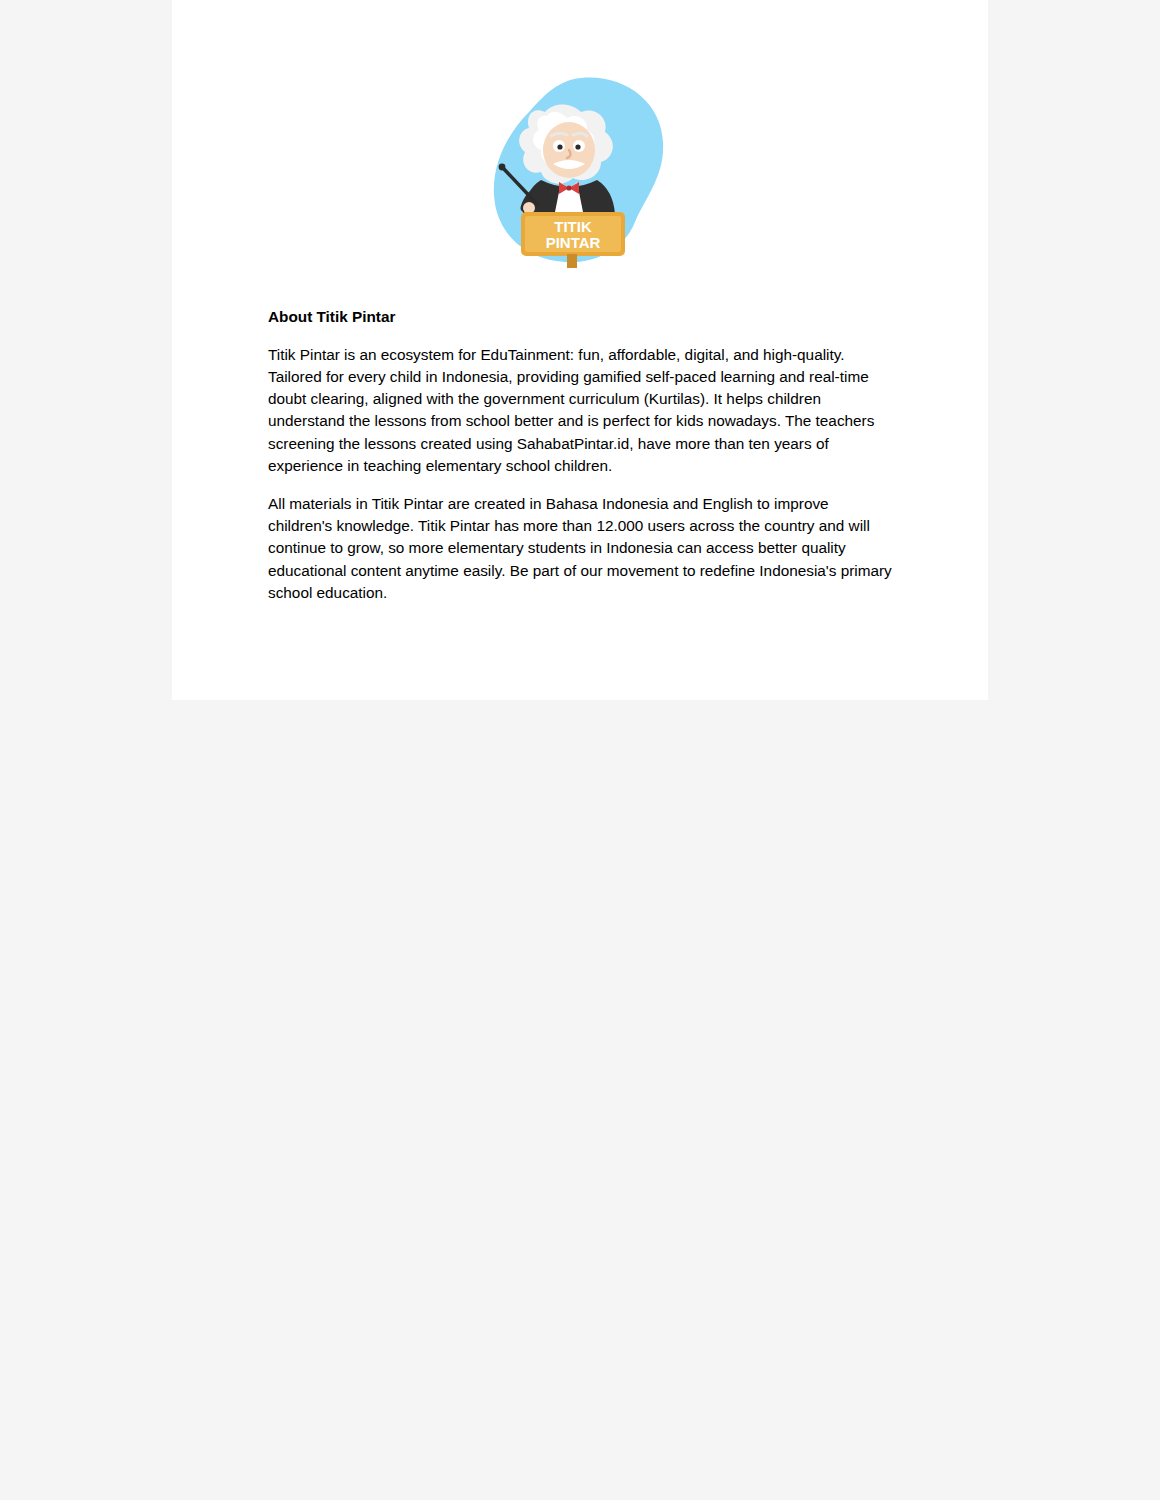TITIK PINTAR
About Titik Pintar
Titik Pintar is an ecosystem for EduTainment: fun, affordable, digital, and high-quality. Tailored for every child in Indonesia, providing gamified self-paced learning and real-time doubt clearing, aligned with the government curriculum (Kurtilas). It helps children understand the lessons from school better and is perfect for kids nowadays. The teachers screening the lessons created using SahabatPintar.id, have more than ten years of experience in teaching elementary school children.
All materials in Titik Pintar are created in Bahasa Indonesia and English to improve children's knowledge. Titik Pintar has more than 12.000 users across the country and will continue to grow, so more elementary students in Indonesia can access better quality educational content anytime easily. Be part of our movement to redefine Indonesia's primary school education.